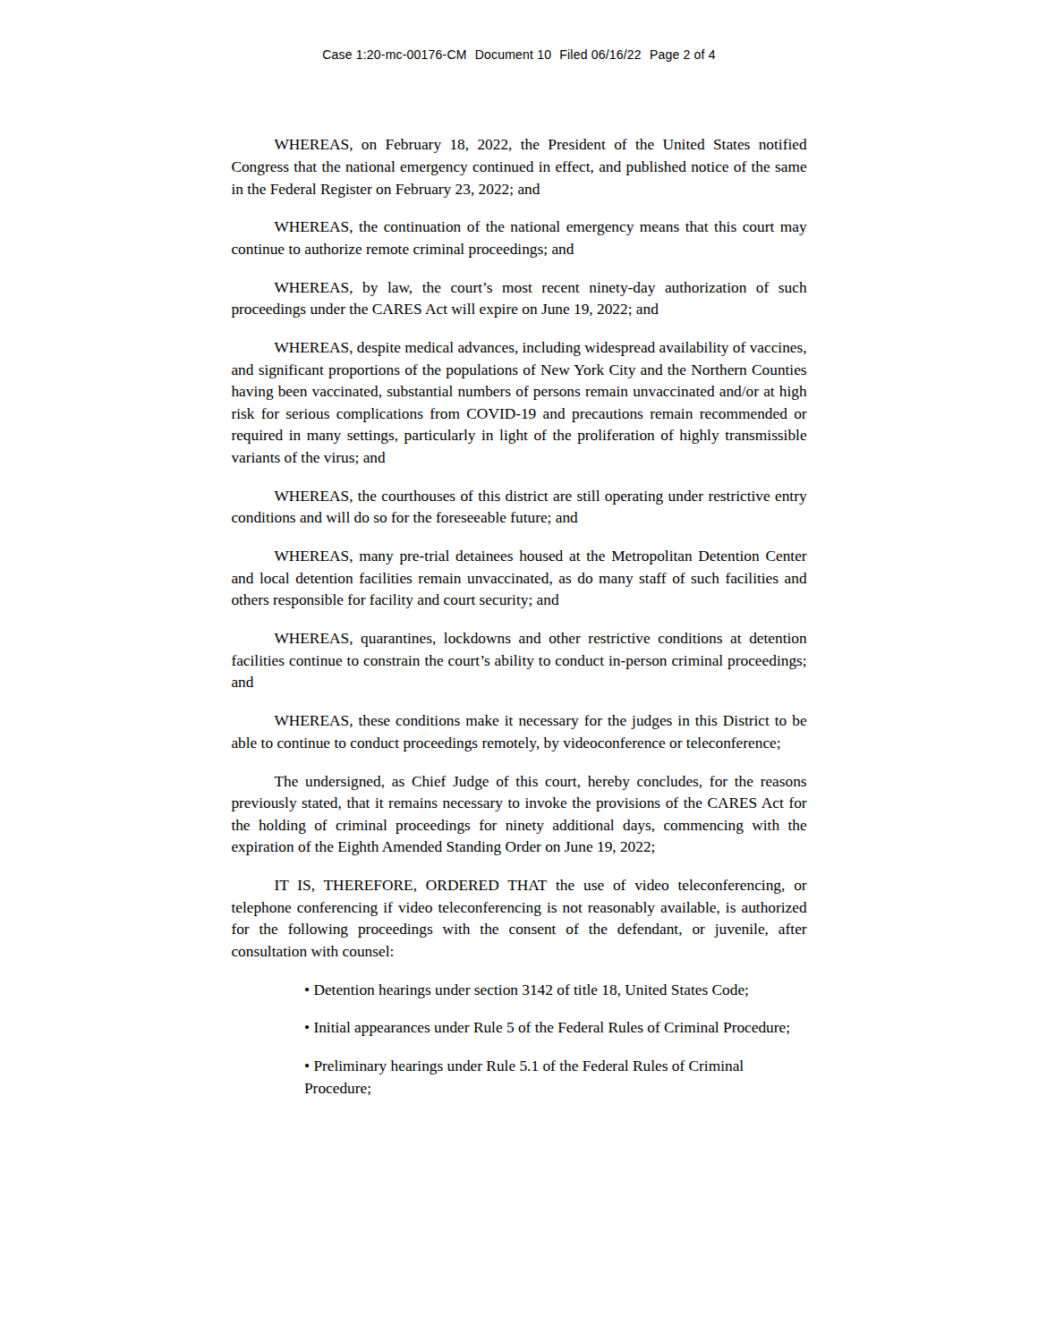Case 1:20-mc-00176-CM Document 10 Filed 06/16/22 Page 2 of 4
WHEREAS, on February 18, 2022, the President of the United States notified Congress that the national emergency continued in effect, and published notice of the same in the Federal Register on February 23, 2022; and
WHEREAS, the continuation of the national emergency means that this court may continue to authorize remote criminal proceedings; and
WHEREAS, by law, the court’s most recent ninety-day authorization of such proceedings under the CARES Act will expire on June 19, 2022; and
WHEREAS, despite medical advances, including widespread availability of vaccines, and significant proportions of the populations of New York City and the Northern Counties having been vaccinated, substantial numbers of persons remain unvaccinated and/or at high risk for serious complications from COVID-19 and precautions remain recommended or required in many settings, particularly in light of the proliferation of highly transmissible variants of the virus; and
WHEREAS, the courthouses of this district are still operating under restrictive entry conditions and will do so for the foreseeable future; and
WHEREAS, many pre-trial detainees housed at the Metropolitan Detention Center and local detention facilities remain unvaccinated, as do many staff of such facilities and others responsible for facility and court security; and
WHEREAS, quarantines, lockdowns and other restrictive conditions at detention facilities continue to constrain the court’s ability to conduct in-person criminal proceedings; and
WHEREAS, these conditions make it necessary for the judges in this District to be able to continue to conduct proceedings remotely, by videoconference or teleconference;
The undersigned, as Chief Judge of this court, hereby concludes, for the reasons previously stated, that it remains necessary to invoke the provisions of the CARES Act for the holding of criminal proceedings for ninety additional days, commencing with the expiration of the Eighth Amended Standing Order on June 19, 2022;
IT IS, THEREFORE, ORDERED THAT the use of video teleconferencing, or telephone conferencing if video teleconferencing is not reasonably available, is authorized for the following proceedings with the consent of the defendant, or juvenile, after consultation with counsel:
Detention hearings under section 3142 of title 18, United States Code;
Initial appearances under Rule 5 of the Federal Rules of Criminal Procedure;
Preliminary hearings under Rule 5.1 of the Federal Rules of Criminal Procedure;